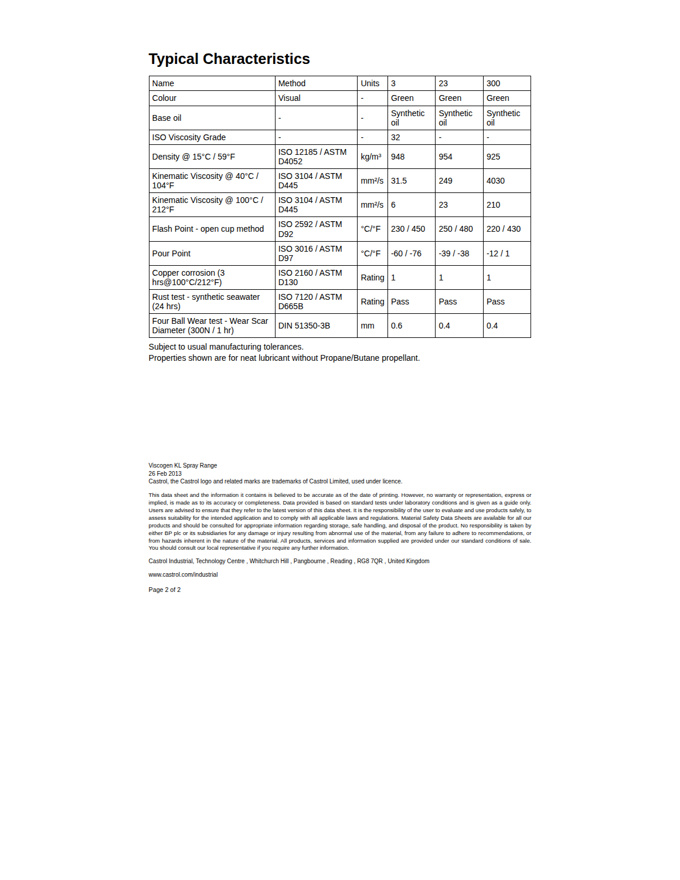Typical Characteristics
| Name | Method | Units | 3 | 23 | 300 |
| Colour | Visual | - | Green | Green | Green |
| Base oil | - | - | Synthetic oil | Synthetic oil | Synthetic oil |
| ISO Viscosity Grade | - | - | 32 | - | - |
| Density @ 15°C / 59°F | ISO 12185 / ASTM D4052 | kg/m³ | 948 | 954 | 925 |
| Kinematic Viscosity @ 40°C / 104°F | ISO 3104 / ASTM D445 | mm²/s | 31.5 | 249 | 4030 |
| Kinematic Viscosity @ 100°C / 212°F | ISO 3104 / ASTM D445 | mm²/s | 6 | 23 | 210 |
| Flash Point - open cup method | ISO 2592 / ASTM D92 | °C/°F | 230 / 450 | 250 / 480 | 220 / 430 |
| Pour Point | ISO 3016 / ASTM D97 | °C/°F | -60 / -76 | -39 / -38 | -12 / 1 |
| Copper corrosion (3 hrs@100°C/212°F) | ISO 2160 / ASTM D130 | Rating | 1 | 1 | 1 |
| Rust test - synthetic seawater (24 hrs) | ISO 7120 / ASTM D665B | Rating | Pass | Pass | Pass |
| Four Ball Wear test - Wear Scar Diameter (300N / 1 hr) | DIN 51350-3B | mm | 0.6 | 0.4 | 0.4 |
Subject to usual manufacturing tolerances.
Properties shown are for neat lubricant without Propane/Butane propellant.
Viscogen KL Spray Range
26 Feb 2013
Castrol, the Castrol logo and related marks are trademarks of Castrol Limited, used under licence.
This data sheet and the information it contains is believed to be accurate as of the date of printing. However, no warranty or representation, express or implied, is made as to its accuracy or completeness. Data provided is based on standard tests under laboratory conditions and is given as a guide only. Users are advised to ensure that they refer to the latest version of this data sheet. It is the responsibility of the user to evaluate and use products safely, to assess suitability for the intended application and to comply with all applicable laws and regulations. Material Safety Data Sheets are available for all our products and should be consulted for appropriate information regarding storage, safe handling, and disposal of the product. No responsibility is taken by either BP plc or its subsidiaries for any damage or injury resulting from abnormal use of the material, from any failure to adhere to recommendations, or from hazards inherent in the nature of the material. All products, services and information supplied are provided under our standard conditions of sale. You should consult our local representative if you require any further information.
Castrol Industrial, Technology Centre , Whitchurch Hill , Pangbourne , Reading , RG8 7QR , United Kingdom
www.castrol.com/industrial
Page 2 of 2